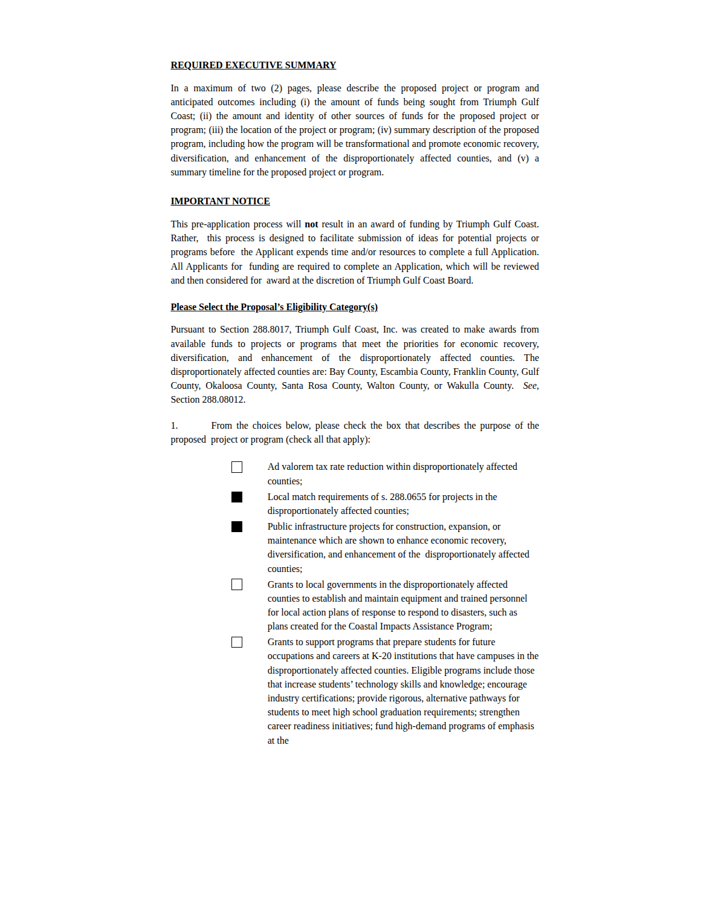REQUIRED EXECUTIVE SUMMARY
In a maximum of two (2) pages, please describe the proposed project or program and anticipated outcomes including (i) the amount of funds being sought from Triumph Gulf Coast; (ii) the amount and identity of other sources of funds for the proposed project or program; (iii) the location of the project or program; (iv) summary description of the proposed program, including how the program will be transformational and promote economic recovery, diversification, and enhancement of the disproportionately affected counties, and (v) a summary timeline for the proposed project or program.
IMPORTANT NOTICE
This pre-application process will not result in an award of funding by Triumph Gulf Coast. Rather, this process is designed to facilitate submission of ideas for potential projects or programs before the Applicant expends time and/or resources to complete a full Application. All Applicants for funding are required to complete an Application, which will be reviewed and then considered for award at the discretion of Triumph Gulf Coast Board.
Please Select the Proposal’s Eligibility Category(s)
Pursuant to Section 288.8017, Triumph Gulf Coast, Inc. was created to make awards from available funds to projects or programs that meet the priorities for economic recovery, diversification, and enhancement of the disproportionately affected counties. The disproportionately affected counties are: Bay County, Escambia County, Franklin County, Gulf County, Okaloosa County, Santa Rosa County, Walton County, or Wakulla County. See, Section 288.08012.
1. From the choices below, please check the box that describes the purpose of the proposed project or program (check all that apply):
Ad valorem tax rate reduction within disproportionately affected counties;
Local match requirements of s. 288.0655 for projects in the disproportionately affected counties;
Public infrastructure projects for construction, expansion, or maintenance which are shown to enhance economic recovery, diversification, and enhancement of the disproportionately affected counties;
Grants to local governments in the disproportionately affected counties to establish and maintain equipment and trained personnel for local action plans of response to respond to disasters, such as plans created for the Coastal Impacts Assistance Program;
Grants to support programs that prepare students for future occupations and careers at K-20 institutions that have campuses in the disproportionately affected counties. Eligible programs include those that increase students’ technology skills and knowledge; encourage industry certifications; provide rigorous, alternative pathways for students to meet high school graduation requirements; strengthen career readiness initiatives; fund high-demand programs of emphasis at the